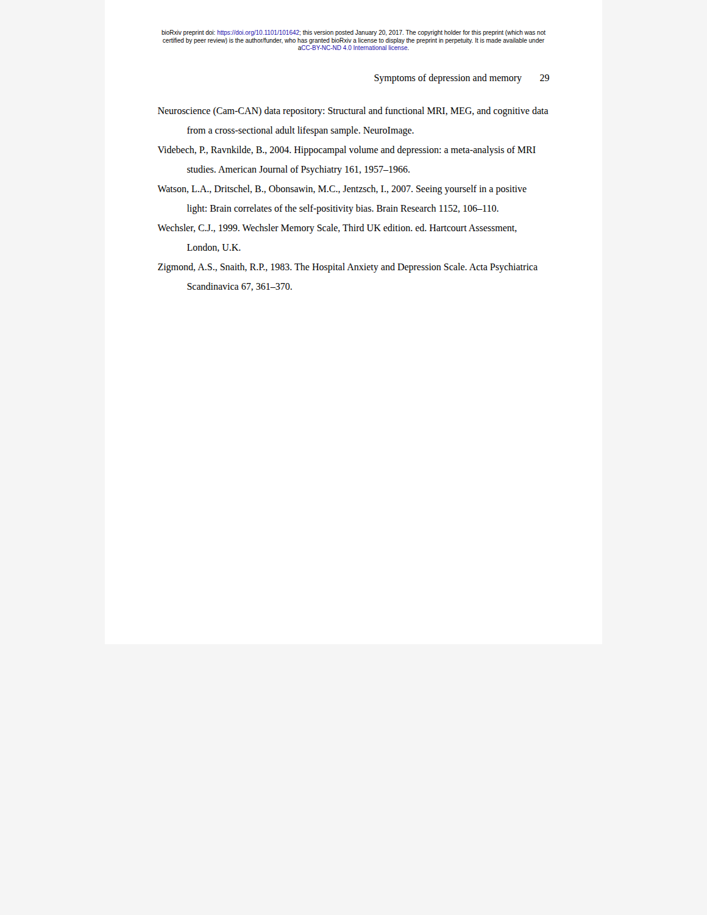bioRxiv preprint doi: https://doi.org/10.1101/101642; this version posted January 20, 2017. The copyright holder for this preprint (which was not
certified by peer review) is the author/funder, who has granted bioRxiv a license to display the preprint in perpetuity. It is made available under
aCC-BY-NC-ND 4.0 International license.
Symptoms of depression and memory 29
Neuroscience (Cam-CAN) data repository: Structural and functional MRI, MEG, and cognitive data from a cross-sectional adult lifespan sample. NeuroImage.
Videbech, P., Ravnkilde, B., 2004. Hippocampal volume and depression: a meta-analysis of MRI studies. American Journal of Psychiatry 161, 1957–1966.
Watson, L.A., Dritschel, B., Obonsawin, M.C., Jentzsch, I., 2007. Seeing yourself in a positive light: Brain correlates of the self-positivity bias. Brain Research 1152, 106–110.
Wechsler, C.J., 1999. Wechsler Memory Scale, Third UK edition. ed. Hartcourt Assessment, London, U.K.
Zigmond, A.S., Snaith, R.P., 1983. The Hospital Anxiety and Depression Scale. Acta Psychiatrica Scandinavica 67, 361–370.